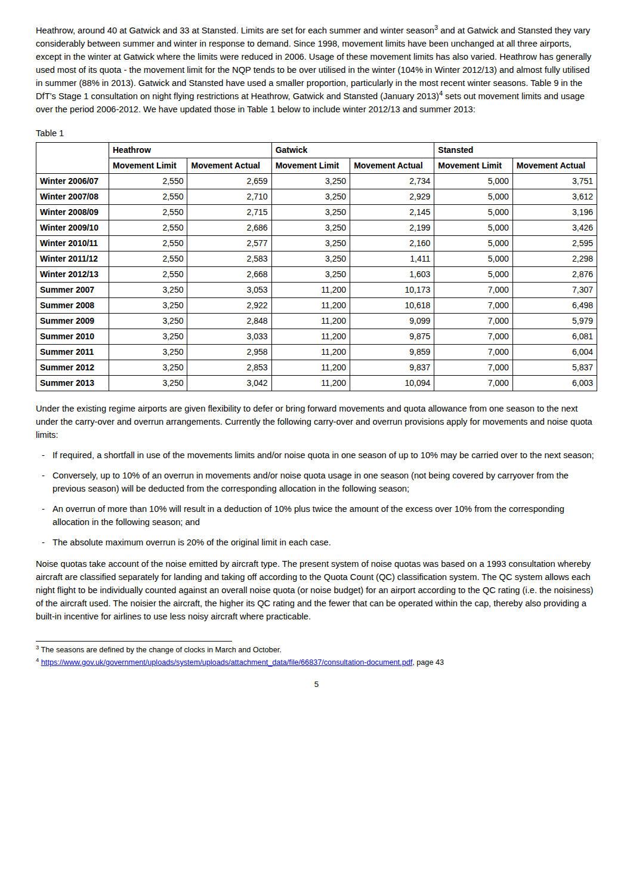Heathrow, around 40 at Gatwick and 33 at Stansted. Limits are set for each summer and winter season3 and at Gatwick and Stansted they vary considerably between summer and winter in response to demand. Since 1998, movement limits have been unchanged at all three airports, except in the winter at Gatwick where the limits were reduced in 2006. Usage of these movement limits has also varied. Heathrow has generally used most of its quota - the movement limit for the NQP tends to be over utilised in the winter (104% in Winter 2012/13) and almost fully utilised in summer (88% in 2013). Gatwick and Stansted have used a smaller proportion, particularly in the most recent winter seasons. Table 9 in the DfT’s Stage 1 consultation on night flying restrictions at Heathrow, Gatwick and Stansted (January 2013)4 sets out movement limits and usage over the period 2006-2012. We have updated those in Table 1 below to include winter 2012/13 and summer 2013:
Table 1
| | Heathrow | Gatwick | Stansted |
| --- | --- | --- | --- |
| Movement Limit | Movement Actual | Movement Limit | Movement Actual | Movement Limit | Movement Actual |
| Winter 2006/07 | 2,550 | 2,659 | 3,250 | 2,734 | 5,000 | 3,751 |
| Winter 2007/08 | 2,550 | 2,710 | 3,250 | 2,929 | 5,000 | 3,612 |
| Winter 2008/09 | 2,550 | 2,715 | 3,250 | 2,145 | 5,000 | 3,196 |
| Winter 2009/10 | 2,550 | 2,686 | 3,250 | 2,199 | 5,000 | 3,426 |
| Winter 2010/11 | 2,550 | 2,577 | 3,250 | 2,160 | 5,000 | 2,595 |
| Winter 2011/12 | 2,550 | 2,583 | 3,250 | 1,411 | 5,000 | 2,298 |
| Winter 2012/13 | 2,550 | 2,668 | 3,250 | 1,603 | 5,000 | 2,876 |
| Summer 2007 | 3,250 | 3,053 | 11,200 | 10,173 | 7,000 | 7,307 |
| Summer 2008 | 3,250 | 2,922 | 11,200 | 10,618 | 7,000 | 6,498 |
| Summer 2009 | 3,250 | 2,848 | 11,200 | 9,099 | 7,000 | 5,979 |
| Summer 2010 | 3,250 | 3,033 | 11,200 | 9,875 | 7,000 | 6,081 |
| Summer 2011 | 3,250 | 2,958 | 11,200 | 9,859 | 7,000 | 6,004 |
| Summer 2012 | 3,250 | 2,853 | 11,200 | 9,837 | 7,000 | 5,837 |
| Summer 2013 | 3,250 | 3,042 | 11,200 | 10,094 | 7,000 | 6,003 |
Under the existing regime airports are given flexibility to defer or bring forward movements and quota allowance from one season to the next under the carry-over and overrun arrangements. Currently the following carry-over and overrun provisions apply for movements and noise quota limits:
If required, a shortfall in use of the movements limits and/or noise quota in one season of up to 10% may be carried over to the next season;
Conversely, up to 10% of an overrun in movements and/or noise quota usage in one season (not being covered by carryover from the previous season) will be deducted from the corresponding allocation in the following season;
An overrun of more than 10% will result in a deduction of 10% plus twice the amount of the excess over 10% from the corresponding allocation in the following season; and
The absolute maximum overrun is 20% of the original limit in each case.
Noise quotas take account of the noise emitted by aircraft type. The present system of noise quotas was based on a 1993 consultation whereby aircraft are classified separately for landing and taking off according to the Quota Count (QC) classification system. The QC system allows each night flight to be individually counted against an overall noise quota (or noise budget) for an airport according to the QC rating (i.e. the noisiness) of the aircraft used. The noisier the aircraft, the higher its QC rating and the fewer that can be operated within the cap, thereby also providing a built-in incentive for airlines to use less noisy aircraft where practicable.
3 The seasons are defined by the change of clocks in March and October.
4 https://www.gov.uk/government/uploads/system/uploads/attachment_data/file/66837/consultation-document.pdf, page 43
5